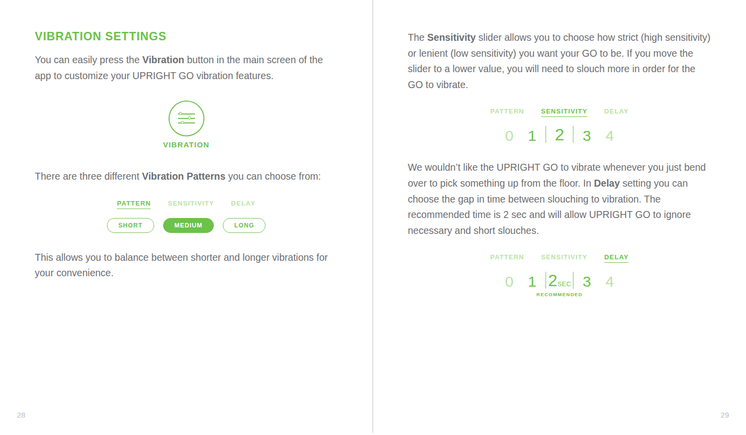Vibration Settings
You can easily press the Vibration button in the main screen of the app to customize your UPRIGHT GO vibration features.
VIBRATION
There are three different Vibration Patterns you can choose from:
PATTERN SENSITIVITY DELAY
SHORT
MEDIUM
LONG
This allows you to balance between shorter and longer vibrations for your convenience.
28
The Sensitivity slider allows you to choose how strict (high sensitivity) or lenient (low sensitivity) you want your GO to be. If you move the slider to a lower value, you will need to slouch more in order for the GO to vibrate.
PATTERN SENSITIVITY DELAY
0
1
2
3
4
We wouldn’t like the UPRIGHT GO to vibrate whenever you just bend over to pick something up from the floor. In Delay setting you can choose the gap in time between slouching to vibration. The recommended time is 2 sec and will allow UPRIGHT GO to ignore necessary and short slouches.
PATTERN SENSITIVITY DELAY
0
1
2SEC
3
4
RECOMMENDED
29